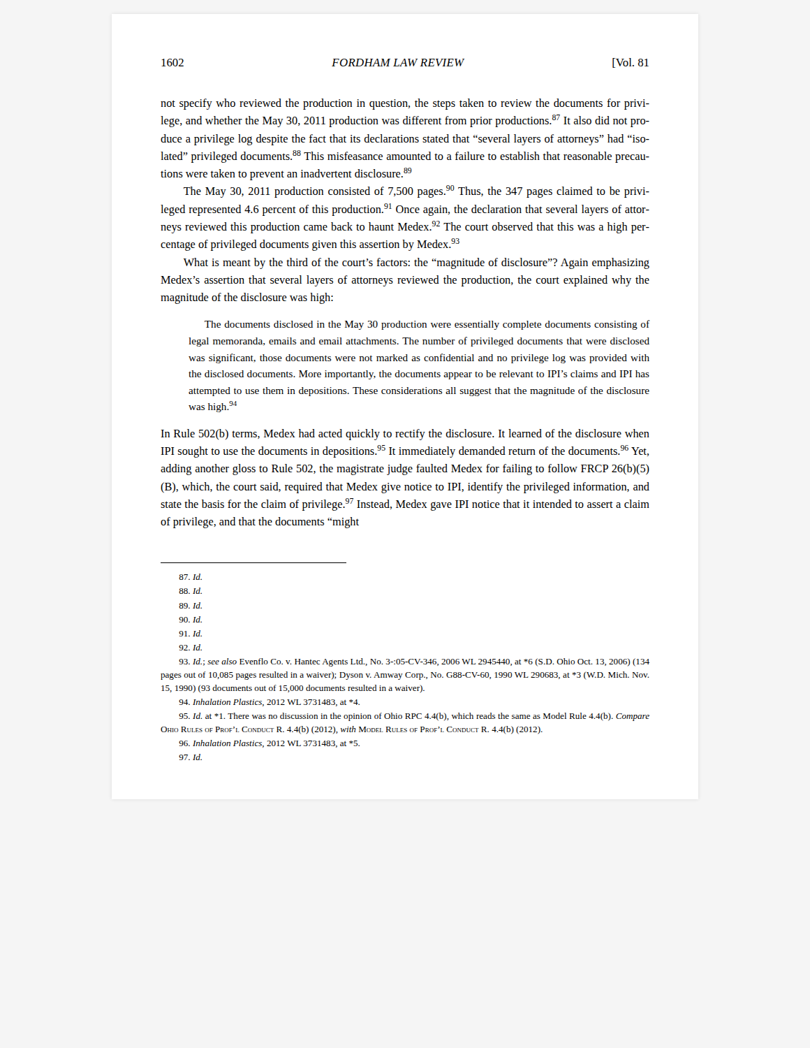1602 FORDHAM LAW REVIEW [Vol. 81
not specify who reviewed the production in question, the steps taken to review the documents for privilege, and whether the May 30, 2011 production was different from prior productions.87 It also did not produce a privilege log despite the fact that its declarations stated that “several layers of attorneys” had “isolated” privileged documents.88 This misfeasance amounted to a failure to establish that reasonable precautions were taken to prevent an inadvertent disclosure.89
The May 30, 2011 production consisted of 7,500 pages.90 Thus, the 347 pages claimed to be privileged represented 4.6 percent of this production.91 Once again, the declaration that several layers of attorneys reviewed this production came back to haunt Medex.92 The court observed that this was a high percentage of privileged documents given this assertion by Medex.93
What is meant by the third of the court’s factors: the “magnitude of disclosure”? Again emphasizing Medex’s assertion that several layers of attorneys reviewed the production, the court explained why the magnitude of the disclosure was high:
The documents disclosed in the May 30 production were essentially complete documents consisting of legal memoranda, emails and email attachments. The number of privileged documents that were disclosed was significant, those documents were not marked as confidential and no privilege log was provided with the disclosed documents. More importantly, the documents appear to be relevant to IPI’s claims and IPI has attempted to use them in depositions. These considerations all suggest that the magnitude of the disclosure was high.94
In Rule 502(b) terms, Medex had acted quickly to rectify the disclosure. It learned of the disclosure when IPI sought to use the documents in depositions.95 It immediately demanded return of the documents.96 Yet, adding another gloss to Rule 502, the magistrate judge faulted Medex for failing to follow FRCP 26(b)(5)(B), which, the court said, required that Medex give notice to IPI, identify the privileged information, and state the basis for the claim of privilege.97 Instead, Medex gave IPI notice that it intended to assert a claim of privilege, and that the documents “might
Id.
Id.
Id.
Id.
Id.
Id.
Id.; see also Evenflo Co. v. Hantec Agents Ltd., No. 3-:05-CV-346, 2006 WL 2945440, at *6 (S.D. Ohio Oct. 13, 2006) (134 pages out of 10,085 pages resulted in a waiver); Dyson v. Amway Corp., No. G88-CV-60, 1990 WL 290683, at *3 (W.D. Mich. Nov. 15, 1990) (93 documents out of 15,000 documents resulted in a waiver).
Inhalation Plastics, 2012 WL 3731483, at *4.
Id. at *1. There was no discussion in the opinion of Ohio RPC 4.4(b), which reads the same as Model Rule 4.4(b). Compare Ohio Rules of Prof’l Conduct R. 4.4(b) (2012), with Model Rules of Prof’l Conduct R. 4.4(b) (2012).
Inhalation Plastics, 2012 WL 3731483, at *5.
Id.